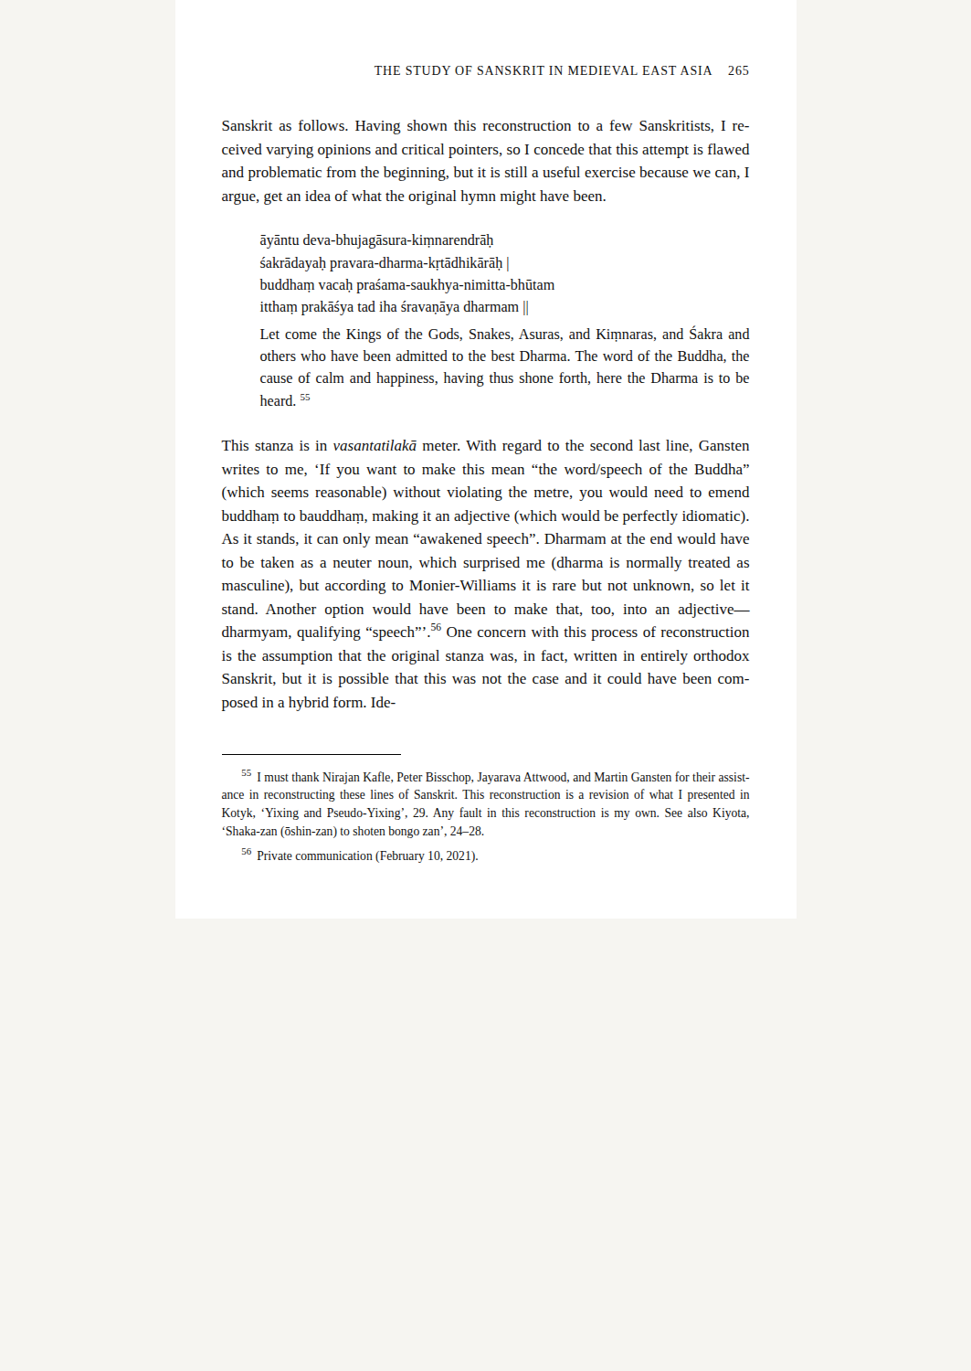THE STUDY OF SANSKRIT IN MEDIEVAL EAST ASIA265
Sanskrit as follows. Having shown this reconstruction to a few Sanskritists, I received varying opinions and critical pointers, so I concede that this attempt is flawed and problematic from the beginning, but it is still a useful exercise because we can, I argue, get an idea of what the original hymn might have been.
āyāntu deva-bhujagāsura-kiṃnarendrāḥ śakrādayaḥ pravara-dharma-kṛtādhikārāḥ | buddhaṃ vacaḥ praśama-saukhya-nimitta-bhūtam itthaṃ prakāśya tad iha śravaṇāya dharmam || Let come the Kings of the Gods, Snakes, Asuras, and Kiṃnaras, and Śakra and others who have been admitted to the best Dharma. The word of the Buddha, the cause of calm and happiness, having thus shone forth, here the Dharma is to be heard. 55
This stanza is in vasantatilakā meter. With regard to the second last line, Gansten writes to me, ‘If you want to make this mean “the word/speech of the Buddha” (which seems reasonable) without violating the metre, you would need to emend buddhaṃ to bauddhaṃ, making it an adjective (which would be perfectly idiomatic). As it stands, it can only mean “awakened speech”. Dharmam at the end would have to be taken as a neuter noun, which surprised me (dharma is normally treated as masculine), but according to Monier-Williams it is rare but not unknown, so let it stand. Another option would have been to make that, too, into an adjective—dharmyam, qualifying “speech”’.56 One concern with this process of reconstruction is the assumption that the original stanza was, in fact, written in entirely orthodox Sanskrit, but it is possible that this was not the case and it could have been composed in a hybrid form. Ide-
55 I must thank Nirajan Kafle, Peter Bisschop, Jayarava Attwood, and Martin Gansten for their assistance in reconstructing these lines of Sanskrit. This reconstruction is a revision of what I presented in Kotyk, ‘Yixing and Pseudo-Yixing’, 29. Any fault in this reconstruction is my own. See also Kiyota, ‘Shaka-zan (ōshin-zan) to shoten bongo zan’, 24–28.
56 Private communication (February 10, 2021).